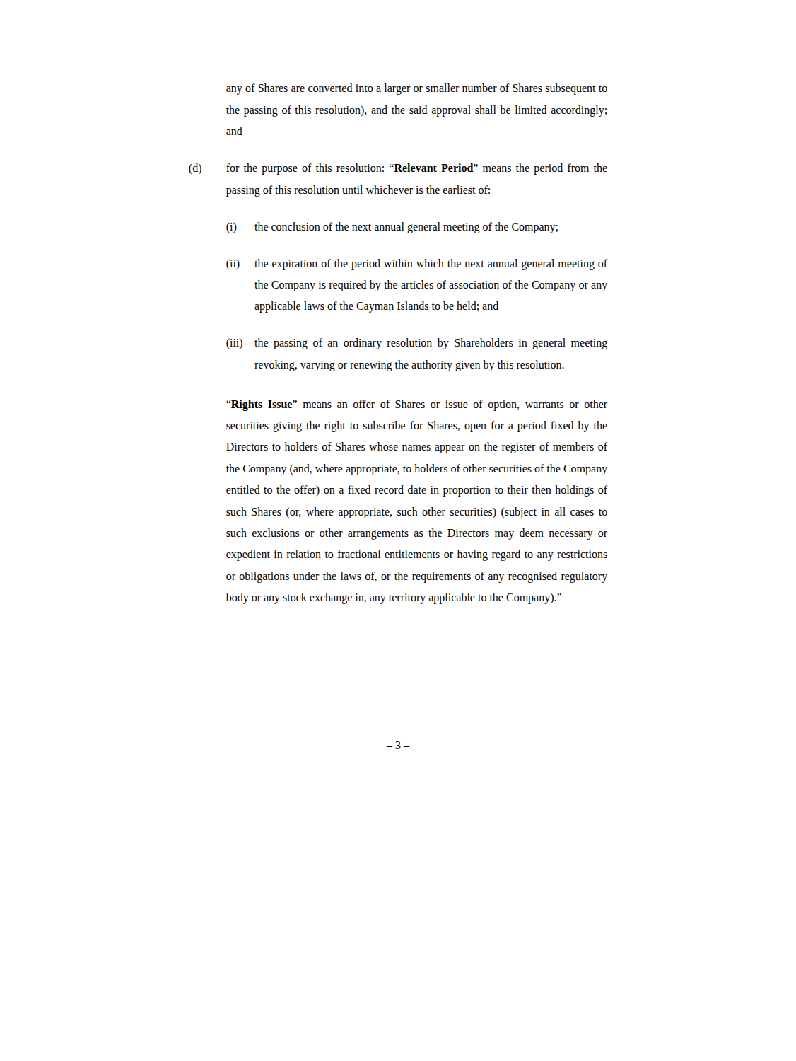any of Shares are converted into a larger or smaller number of Shares subsequent to the passing of this resolution), and the said approval shall be limited accordingly; and
(d)
for the purpose of this resolution: “Relevant Period” means the period from the passing of this resolution until whichever is the earliest of:
(i)
the conclusion of the next annual general meeting of the Company;
(ii)
the expiration of the period within which the next annual general meeting of the Company is required by the articles of association of the Company or any applicable laws of the Cayman Islands to be held; and
(iii)
the passing of an ordinary resolution by Shareholders in general meeting revoking, varying or renewing the authority given by this resolution.
“Rights Issue” means an offer of Shares or issue of option, warrants or other securities giving the right to subscribe for Shares, open for a period fixed by the Directors to holders of Shares whose names appear on the register of members of the Company (and, where appropriate, to holders of other securities of the Company entitled to the offer) on a fixed record date in proportion to their then holdings of such Shares (or, where appropriate, such other securities) (subject in all cases to such exclusions or other arrangements as the Directors may deem necessary or expedient in relation to fractional entitlements or having regard to any restrictions or obligations under the laws of, or the requirements of any recognised regulatory body or any stock exchange in, any territory applicable to the Company).”
– 3 –